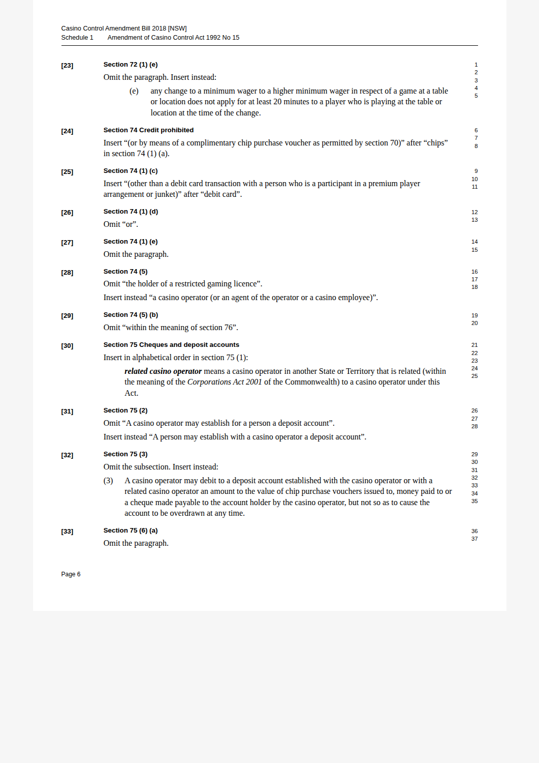Casino Control Amendment Bill 2018 [NSW]
Schedule 1 Amendment of Casino Control Act 1992 No 15
[23]
Section 72 (1) (e)
Omit the paragraph. Insert instead:
(e)
any change to a minimum wager to a higher minimum wager in respect of a game at a table or location does not apply for at least 20 minutes to a player who is playing at the table or location at the time of the change.
1 2 3 4 5
[24]
Section 74 Credit prohibited
Insert “(or by means of a complimentary chip purchase voucher as permitted by section 70)” after “chips” in section 74 (1) (a).
6 7 8
[25]
Section 74 (1) (c)
Insert “(other than a debit card transaction with a person who is a participant in a premium player arrangement or junket)” after “debit card”.
9 10 11
[26]
Section 74 (1) (d)
Omit “or”.
12 13
[27]
Section 74 (1) (e)
Omit the paragraph.
14 15
[28]
Section 74 (5)
Omit “the holder of a restricted gaming licence”.
Insert instead “a casino operator (or an agent of the operator or a casino employee)”.
16 17 18
[29]
Section 74 (5) (b)
Omit “within the meaning of section 76”.
19 20
[30]
Section 75 Cheques and deposit accounts
Insert in alphabetical order in section 75 (1):
related casino operator means a casino operator in another State or Territory that is related (within the meaning of the Corporations Act 2001 of the Commonwealth) to a casino operator under this Act.
21 22 23 24 25
[31]
Section 75 (2)
Omit “A casino operator may establish for a person a deposit account”.
Insert instead “A person may establish with a casino operator a deposit account”.
26 27 28
[32]
Section 75 (3)
Omit the subsection. Insert instead:
(3)
A casino operator may debit to a deposit account established with the casino operator or with a related casino operator an amount to the value of chip purchase vouchers issued to, money paid to or a cheque made payable to the account holder by the casino operator, but not so as to cause the account to be overdrawn at any time.
29 30 31 32 33 34 35
[33]
Section 75 (6) (a)
Omit the paragraph.
36 37
Page 6